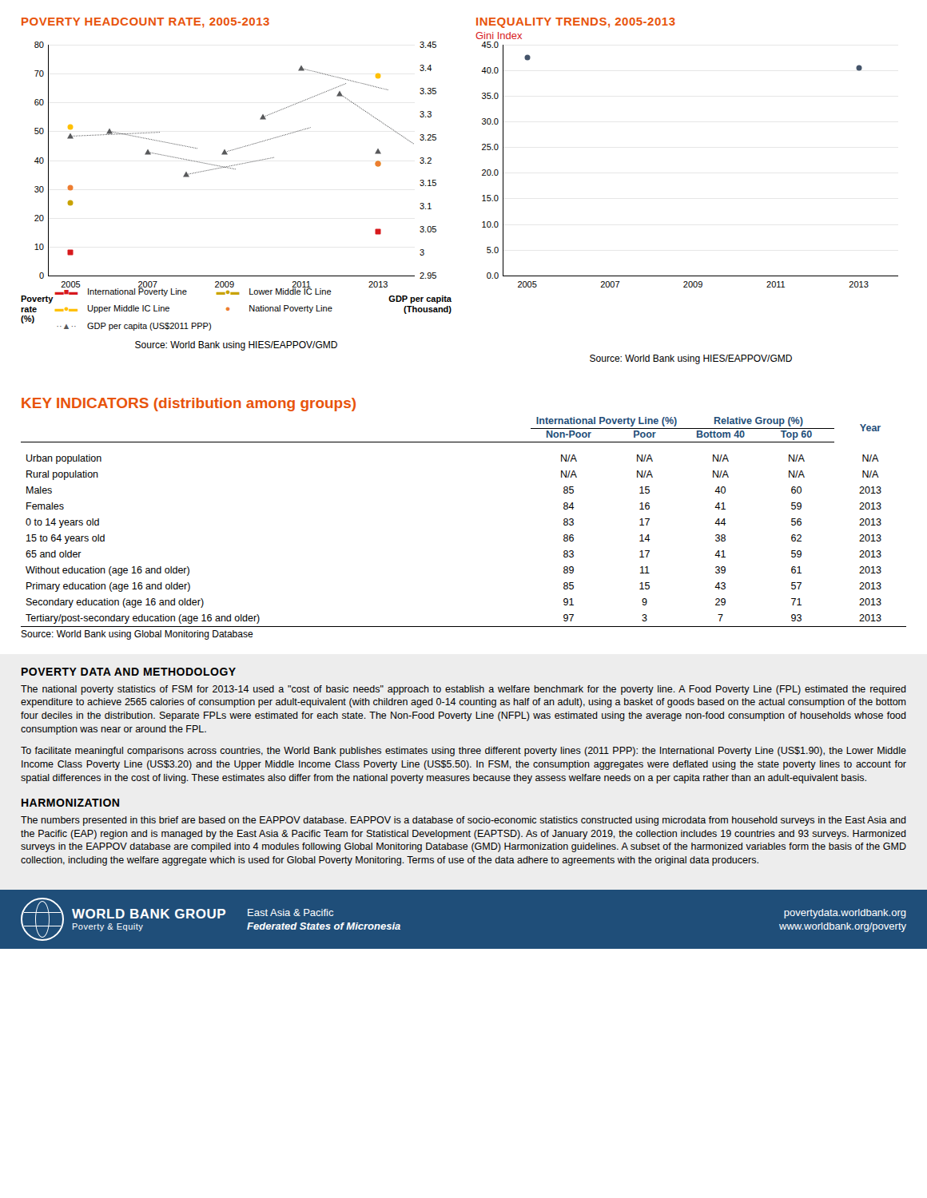POVERTY HEADCOUNT RATE, 2005-2013
80
70
60
50
40
30
20
10 0 3.45 3.4 3.35 3.3 3.25 3.2 3.15 3.1 3.05 3 2.95 2005 2007 2009 2011 2013
Poverty
rate
(%)
GDP per capita
(Thousand)
▬■▬ International Poverty Line ▬●▬ Lower Middle IC Line
▬●▬ Upper Middle IC Line ● National Poverty Line
··▲·· GDP per capita (US$2011 PPP)
Source: World Bank using HIES/EAPPOV/GMD
INEQUALITY TRENDS, 2005-2013
Gini Index
45.0
40.0
35.0
30.0
25.0
20.0
15.0
10.0
5.0 0.0 2005 2007 2009 2011 2013
Source: World Bank using HIES/EAPPOV/GMD
KEY INDICATORS (distribution among groups)
| | International Poverty Line (%) | Relative Group (%) | Year |
| --- | --- | --- | --- |
| | Non-Poor | Poor | Bottom 40 | Top 60 |
| Urban population | N/A | N/A | N/A | N/A | N/A |
| Rural population | N/A | N/A | N/A | N/A | N/A |
| Males | 85 | 15 | 40 | 60 | 2013 |
| Females | 84 | 16 | 41 | 59 | 2013 |
| 0 to 14 years old | 83 | 17 | 44 | 56 | 2013 |
| 15 to 64 years old | 86 | 14 | 38 | 62 | 2013 |
| 65 and older | 83 | 17 | 41 | 59 | 2013 |
| Without education (age 16 and older) | 89 | 11 | 39 | 61 | 2013 |
| Primary education (age 16 and older) | 85 | 15 | 43 | 57 | 2013 |
| Secondary education (age 16 and older) | 91 | 9 | 29 | 71 | 2013 |
| Tertiary/post-secondary education (age 16 and older) | 97 | 3 | 7 | 93 | 2013 |
Source: World Bank using Global Monitoring Database
POVERTY DATA AND METHODOLOGY
The national poverty statistics of FSM for 2013-14 used a "cost of basic needs" approach to establish a welfare benchmark for the poverty line. A Food Poverty Line (FPL) estimated the required expenditure to achieve 2565 calories of consumption per adult-equivalent (with children aged 0-14 counting as half of an adult), using a basket of goods based on the actual consumption of the bottom four deciles in the distribution. Separate FPLs were estimated for each state. The Non-Food Poverty Line (NFPL) was estimated using the average non-food consumption of households whose food consumption was near or around the FPL.
To facilitate meaningful comparisons across countries, the World Bank publishes estimates using three different poverty lines (2011 PPP): the International Poverty Line (US$1.90), the Lower Middle Income Class Poverty Line (US$3.20) and the Upper Middle Income Class Poverty Line (US$5.50). In FSM, the consumption aggregates were deflated using the state poverty lines to account for spatial differences in the cost of living. These estimates also differ from the national poverty measures because they assess welfare needs on a per capita rather than an adult-equivalent basis.
HARMONIZATION
The numbers presented in this brief are based on the EAPPOV database. EAPPOV is a database of socio-economic statistics constructed using microdata from household surveys in the East Asia and the Pacific (EAP) region and is managed by the East Asia & Pacific Team for Statistical Development (EAPTSD). As of January 2019, the collection includes 19 countries and 93 surveys. Harmonized surveys in the EAPPOV database are compiled into 4 modules following Global Monitoring Database (GMD) Harmonization guidelines. A subset of the harmonized variables form the basis of the GMD collection, including the welfare aggregate which is used for Global Poverty Monitoring. Terms of use of the data adhere to agreements with the original data producers.
WORLD BANK GROUP
Poverty & Equity
East Asia & Pacific
Federated States of Micronesia
povertydata.worldbank.org
www.worldbank.org/poverty